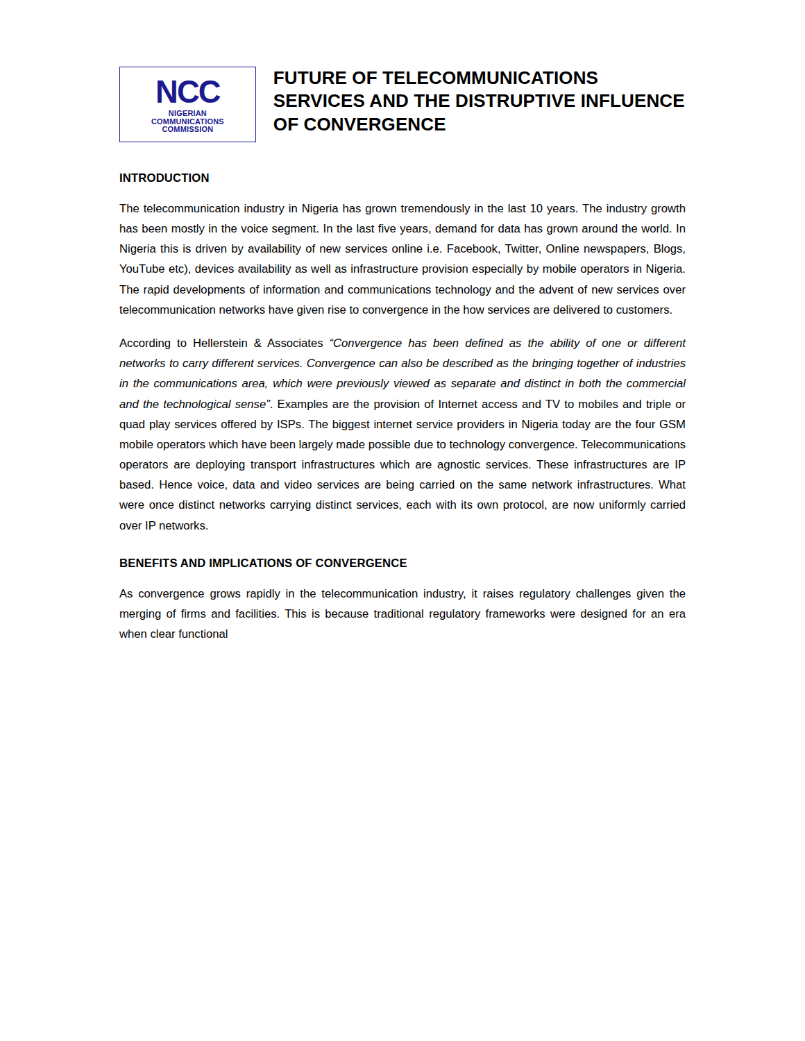NCC Nigerian
Communications
Commission
Future of Telecommunications Services and the Distruptive Influence of Convergence
Introduction
The telecommunication industry in Nigeria has grown tremendously in the last 10 years. The industry growth has been mostly in the voice segment. In the last five years, demand for data has grown around the world. In Nigeria this is driven by availability of new services online i.e. Facebook, Twitter, Online newspapers, Blogs, YouTube etc), devices availability as well as infrastructure provision especially by mobile operators in Nigeria. The rapid developments of information and communications technology and the advent of new services over telecommunication networks have given rise to convergence in the how services are delivered to customers.
According to Hellerstein & Associates “Convergence has been defined as the ability of one or different networks to carry different services. Convergence can also be described as the bringing together of industries in the communications area, which were previously viewed as separate and distinct in both the commercial and the technological sense”. Examples are the provision of Internet access and TV to mobiles and triple or quad play services offered by ISPs. The biggest internet service providers in Nigeria today are the four GSM mobile operators which have been largely made possible due to technology convergence. Telecommunications operators are deploying transport infrastructures which are agnostic services. These infrastructures are IP based. Hence voice, data and video services are being carried on the same network infrastructures. What were once distinct networks carrying distinct services, each with its own protocol, are now uniformly carried over IP networks.
Benefits and Implications of Convergence
As convergence grows rapidly in the telecommunication industry, it raises regulatory challenges given the merging of firms and facilities. This is because traditional regulatory frameworks were designed for an era when clear functional